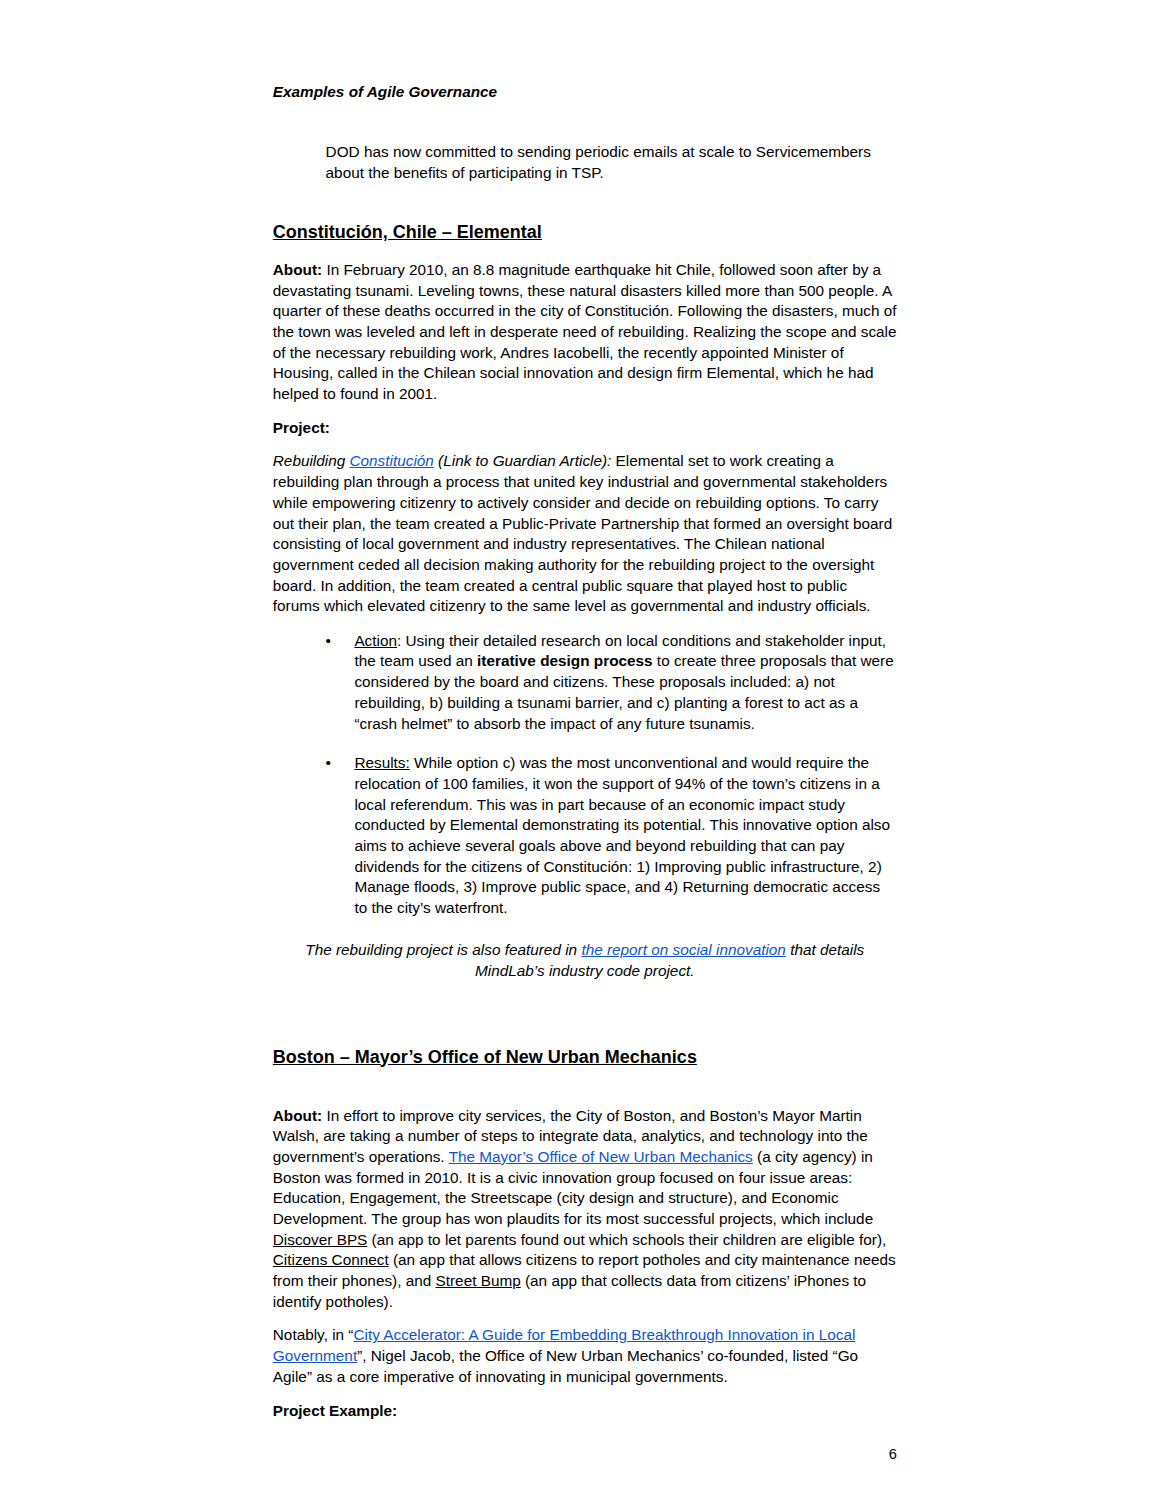Examples of Agile Governance
DOD has now committed to sending periodic emails at scale to Servicemembers about the benefits of participating in TSP.
Constitución, Chile – Elemental
About: In February 2010, an 8.8 magnitude earthquake hit Chile, followed soon after by a devastating tsunami. Leveling towns, these natural disasters killed more than 500 people. A quarter of these deaths occurred in the city of Constitución. Following the disasters, much of the town was leveled and left in desperate need of rebuilding. Realizing the scope and scale of the necessary rebuilding work, Andres Iacobelli, the recently appointed Minister of Housing, called in the Chilean social innovation and design firm Elemental, which he had helped to found in 2001.
Project:
Rebuilding Constitución (Link to Guardian Article): Elemental set to work creating a rebuilding plan through a process that united key industrial and governmental stakeholders while empowering citizenry to actively consider and decide on rebuilding options. To carry out their plan, the team created a Public-Private Partnership that formed an oversight board consisting of local government and industry representatives. The Chilean national government ceded all decision making authority for the rebuilding project to the oversight board. In addition, the team created a central public square that played host to public forums which elevated citizenry to the same level as governmental and industry officials.
Action: Using their detailed research on local conditions and stakeholder input, the team used an iterative design process to create three proposals that were considered by the board and citizens. These proposals included: a) not rebuilding, b) building a tsunami barrier, and c) planting a forest to act as a “crash helmet” to absorb the impact of any future tsunamis.
Results: While option c) was the most unconventional and would require the relocation of 100 families, it won the support of 94% of the town’s citizens in a local referendum. This was in part because of an economic impact study conducted by Elemental demonstrating its potential. This innovative option also aims to achieve several goals above and beyond rebuilding that can pay dividends for the citizens of Constitución: 1) Improving public infrastructure, 2) Manage floods, 3) Improve public space, and 4) Returning democratic access to the city’s waterfront.
The rebuilding project is also featured in the report on social innovation that details MindLab’s industry code project.
Boston – Mayor’s Office of New Urban Mechanics
About: In effort to improve city services, the City of Boston, and Boston’s Mayor Martin Walsh, are taking a number of steps to integrate data, analytics, and technology into the government’s operations. The Mayor’s Office of New Urban Mechanics (a city agency) in Boston was formed in 2010. It is a civic innovation group focused on four issue areas: Education, Engagement, the Streetscape (city design and structure), and Economic Development. The group has won plaudits for its most successful projects, which include Discover BPS (an app to let parents found out which schools their children are eligible for), Citizens Connect (an app that allows citizens to report potholes and city maintenance needs from their phones), and Street Bump (an app that collects data from citizens’ iPhones to identify potholes).
Notably, in “City Accelerator: A Guide for Embedding Breakthrough Innovation in Local Government”, Nigel Jacob, the Office of New Urban Mechanics’ co-founded, listed “Go Agile” as a core imperative of innovating in municipal governments.
Project Example:
6